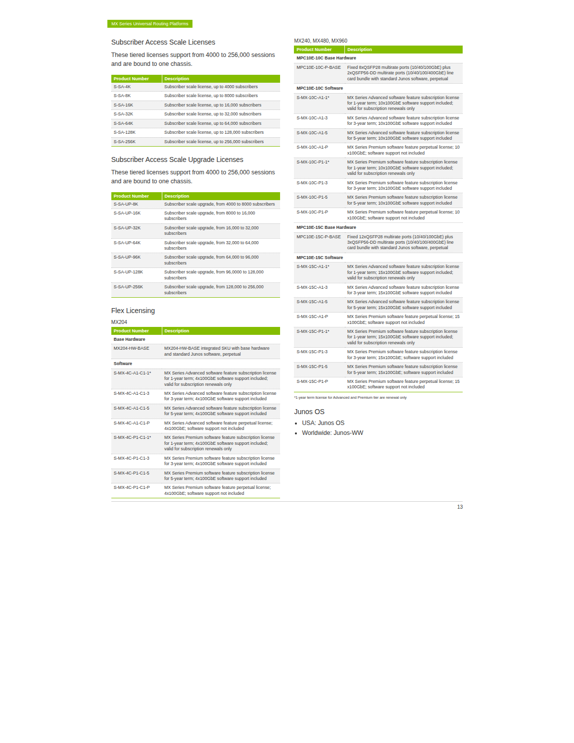MX Series Universal Routing Platforms
Subscriber Access Scale Licenses
These tiered licenses support from 4000 to 256,000 sessions and are bound to one chassis.
| Product Number | Description |
| --- | --- |
| S-SA-4K | Subscriber scale license, up to 4000 subscribers |
| S-SA-8K | Subscriber scale license, up to 8000 subscribers |
| S-SA-16K | Subscriber scale license, up to 16,000 subscribers |
| S-SA-32K | Subscriber scale license, up to 32,000 subscribers |
| S-SA-64K | Subscriber scale license, up to 64,000 subscribers |
| S-SA-128K | Subscriber scale license, up to 128,000 subscribers |
| S-SA-256K | Subscriber scale license, up to 256,000 subscribers |
Subscriber Access Scale Upgrade Licenses
These tiered licenses support from 4000 to 256,000 sessions and are bound to one chassis.
| Product Number | Description |
| --- | --- |
| S-SA-UP-8K | Subscriber scale upgrade, from 4000 to 8000 subscribers |
| S-SA-UP-16K | Subscriber scale upgrade, from 8000 to 16,000 subscribers |
| S-SA-UP-32K | Subscriber scale upgrade, from 16,000 to 32,000 subscribers |
| S-SA-UP-64K | Subscriber scale upgrade, from 32,000 to 64,000 subscribers |
| S-SA-UP-96K | Subscriber scale upgrade, from 64,000 to 96,000 subscribers |
| S-SA-UP-128K | Subscriber scale upgrade, from 96,0000 to 128,000 subscribers |
| S-SA-UP-256K | Subscriber scale upgrade, from 128,000 to 256,000 subscribers |
Flex Licensing
MX204
| Product Number | Description |
| --- | --- |
| Base Hardware |
| MX204-HW-BASE | MX204-HW-BASE integrated SKU with base hardware and standard Junos software, perpetual |
| Software |
| S-MX-4C-A1-C1-1* | MX Series Advanced software feature subscription license for 1-year term; 4x100GbE software support included; valid for subscription renewals only |
| S-MX-4C-A1-C1-3 | MX Series Advanced software feature subscription license for 3-year term; 4x100GbE software support included |
| S-MX-4C-A1-C1-5 | MX Series Advanced software feature subscription license for 5-year term; 4x100GbE software support included |
| S-MX-4C-A1-C1-P | MX Series Advanced software feature perpetual license; 4x100GbE; software support not included |
| S-MX-4C-P1-C1-1* | MX Series Premium software feature subscription license for 1-year term; 4x100GbE software support included; valid for subscription renewals only |
| S-MX-4C-P1-C1-3 | MX Series Premium software feature subscription license for 3-year term; 4x100GbE software support included |
| S-MX-4C-P1-C1-5 | MX Series Premium software feature subscription license for 5-year term; 4x100GbE software support included |
| S-MX-4C-P1-C1-P | MX Series Premium software feature perpetual license; 4x100GbE; software support not included |
MX240, MX480, MX960
| Product Number | Description |
| --- | --- |
| MPC10E-10C Base Hardware |
| MPC10E-10C-P-BASE | Fixed 8xQSFP28 multirate ports (10/40/100GbE) plus 2xQSFP56-DD multirate ports (10/40/100/400GbE) line card bundle with standard Junos software, perpetual |
| MPC10E-10C Software |
| S-MX-10C-A1-1* | MX Series Advanced software feature subscription license for 1-year term; 10x100GbE software support included; valid for subscription renewals only |
| S-MX-10C-A1-3 | MX Series Advanced software feature subscription license for 3-year term; 10x100GbE software support included |
| S-MX-10C-A1-5 | MX Series Advanced software feature subscription license for 5-year term; 10x100GbE software support included |
| S-MX-10C-A1-P | MX Series Premium software feature perpetual license; 10 x100GbE; software support not included |
| S-MX-10C-P1-1* | MX Series Premium software feature subscription license for 1-year term; 10x100GbE software support included; valid for subscription renewals only |
| S-MX-10C-P1-3 | MX Series Premium software feature subscription license for 3-year term; 10x100GbE software support included |
| S-MX-10C-P1-5 | MX Series Premium software feature subscription license for 5-year term; 10x100GbE software support included |
| S-MX-10C-P1-P | MX Series Premium software feature perpetual license; 10 x100GbE; software support not included |
| MPC10E-15C Base Hardware |
| MPC10E-15C-P-BASE | Fixed 12xQSFP28 multirate ports (10/40/100GbE) plus 3xQSFP56-DD multirate ports (10/40/100/400GbE) line card bundle with standard Junos software, perpetual |
| MPC10E-15C Software |
| S-MX-15C-A1-1* | MX Series Advanced software feature subscription license for 1-year term; 15x100GbE software support included; valid for subscription renewals only |
| S-MX-15C-A1-3 | MX Series Advanced software feature subscription license for 3-year term; 15x100GbE software support included |
| S-MX-15C-A1-5 | MX Series Advanced software feature subscription license for 5-year term; 15x100GbE software support included |
| S-MX-15C-A1-P | MX Series Premium software feature perpetual license; 15 x100GbE; software support not included |
| S-MX-15C-P1-1* | MX Series Premium software feature subscription license for 1-year term; 15x100GbE software support included; valid for subscription renewals only |
| S-MX-15C-P1-3 | MX Series Premium software feature subscription license for 3-year term; 15x100GbE; software support included |
| S-MX-15C-P1-5 | MX Series Premium software feature subscription license for 5-year term; 15x100GbE; software support included |
| S-MX-15C-P1-P | MX Series Premium software feature perpetual license; 15 x100GbE; software support not included |
*1-year term license for Advanced and Premium tier are renewal only
Junos OS
USA: Junos OS
Worldwide: Junos-WW
13